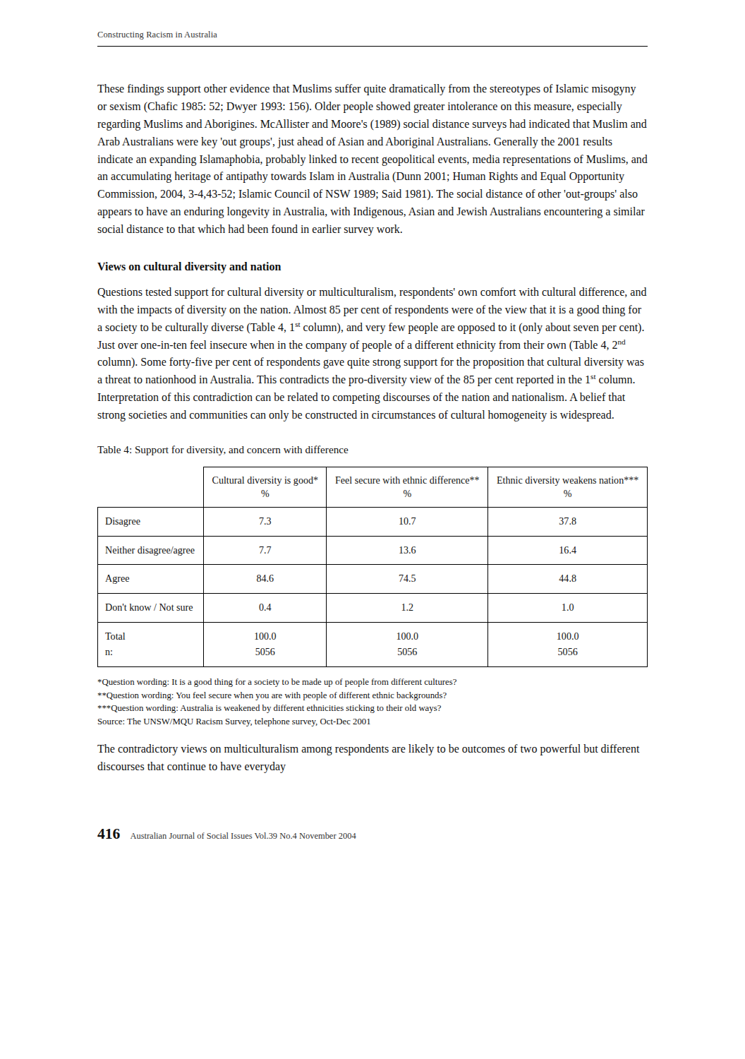Constructing Racism in Australia
These findings support other evidence that Muslims suffer quite dramatically from the stereotypes of Islamic misogyny or sexism (Chafic 1985: 52; Dwyer 1993: 156). Older people showed greater intolerance on this measure, especially regarding Muslims and Aborigines. McAllister and Moore's (1989) social distance surveys had indicated that Muslim and Arab Australians were key 'out groups', just ahead of Asian and Aboriginal Australians. Generally the 2001 results indicate an expanding Islamaphobia, probably linked to recent geopolitical events, media representations of Muslims, and an accumulating heritage of antipathy towards Islam in Australia (Dunn 2001; Human Rights and Equal Opportunity Commission, 2004, 3-4,43-52; Islamic Council of NSW 1989; Said 1981). The social distance of other 'out-groups' also appears to have an enduring longevity in Australia, with Indigenous, Asian and Jewish Australians encountering a similar social distance to that which had been found in earlier survey work.
Views on cultural diversity and nation
Questions tested support for cultural diversity or multiculturalism, respondents' own comfort with cultural difference, and with the impacts of diversity on the nation. Almost 85 per cent of respondents were of the view that it is a good thing for a society to be culturally diverse (Table 4, 1st column), and very few people are opposed to it (only about seven per cent). Just over one-in-ten feel insecure when in the company of people of a different ethnicity from their own (Table 4, 2nd column). Some forty-five per cent of respondents gave quite strong support for the proposition that cultural diversity was a threat to nationhood in Australia. This contradicts the pro-diversity view of the 85 per cent reported in the 1st column. Interpretation of this contradiction can be related to competing discourses of the nation and nationalism. A belief that strong societies and communities can only be constructed in circumstances of cultural homogeneity is widespread.
Table 4: Support for diversity, and concern with difference
| | Cultural diversity is good* % | Feel secure with ethnic difference** % | Ethnic diversity weakens nation*** % |
| --- | --- | --- | --- |
| Disagree | 7.3 | 10.7 | 37.8 |
| Neither disagree/agree | 7.7 | 13.6 | 16.4 |
| Agree | 84.6 | 74.5 | 44.8 |
| Don't know / Not sure | 0.4 | 1.2 | 1.0 |
| Total n: | 100.0 5056 | 100.0 5056 | 100.0 5056 |
*Question wording: It is a good thing for a society to be made up of people from different cultures? **Question wording: You feel secure when you are with people of different ethnic backgrounds? ***Question wording: Australia is weakened by different ethnicities sticking to their old ways? Source: The UNSW/MQU Racism Survey, telephone survey, Oct-Dec 2001
The contradictory views on multiculturalism among respondents are likely to be outcomes of two powerful but different discourses that continue to have everyday
416 Australian Journal of Social Issues Vol.39 No.4 November 2004